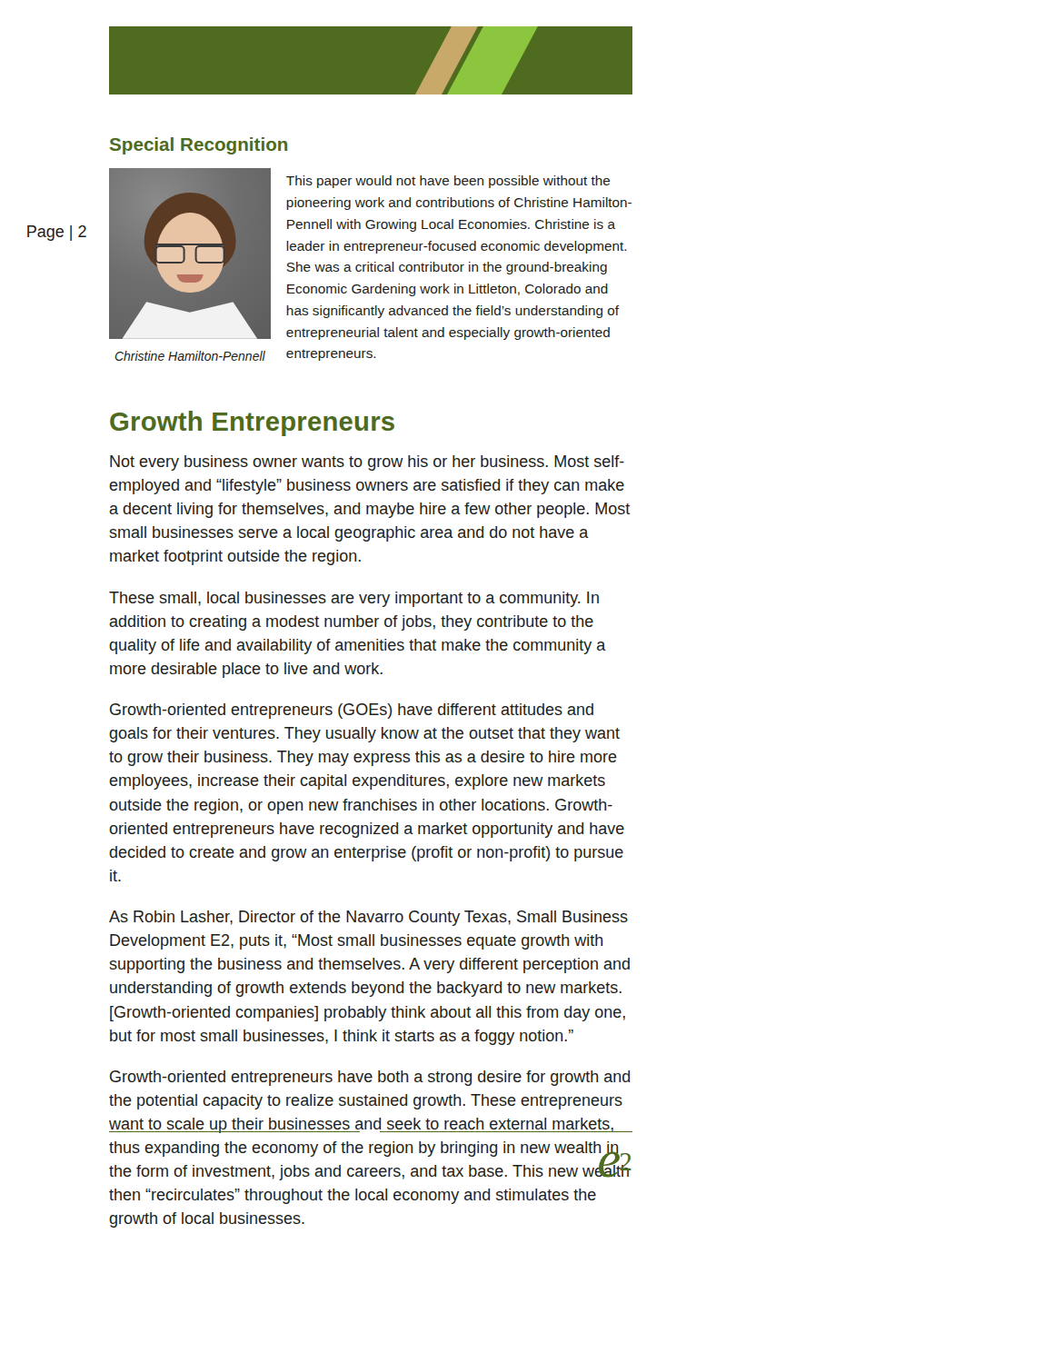Page | 2
Special Recognition
Christine Hamilton-Pennell
This paper would not have been possible without the pioneering work and contributions of Christine Hamilton-Pennell with Growing Local Economies. Christine is a leader in entrepreneur-focused economic development. She was a critical contributor in the ground-breaking Economic Gardening work in Littleton, Colorado and has significantly advanced the field’s understanding of entrepreneurial talent and especially growth-oriented entrepreneurs.
Growth Entrepreneurs
Not every business owner wants to grow his or her business. Most self-employed and “lifestyle” business owners are satisfied if they can make a decent living for themselves, and maybe hire a few other people. Most small businesses serve a local geographic area and do not have a market footprint outside the region.
These small, local businesses are very important to a community. In addition to creating a modest number of jobs, they contribute to the quality of life and availability of amenities that make the community a more desirable place to live and work.
Growth-oriented entrepreneurs (GOEs) have different attitudes and goals for their ventures. They usually know at the outset that they want to grow their business. They may express this as a desire to hire more employees, increase their capital expenditures, explore new markets outside the region, or open new franchises in other locations. Growth-oriented entrepreneurs have recognized a market opportunity and have decided to create and grow an enterprise (profit or non-profit) to pursue it.
As Robin Lasher, Director of the Navarro County Texas, Small Business Development E2, puts it, “Most small businesses equate growth with supporting the business and themselves. A very different perception and understanding of growth extends beyond the backyard to new markets. [Growth-oriented companies] probably think about all this from day one, but for most small businesses, I think it starts as a foggy notion.”
Growth-oriented entrepreneurs have both a strong desire for growth and the potential capacity to realize sustained growth. These entrepreneurs want to scale up their businesses and seek to reach external markets, thus expanding the economy of the region by bringing in new wealth in the form of investment, jobs and careers, and tax base. This new wealth then “recirculates” throughout the local economy and stimulates the growth of local businesses.
e 2